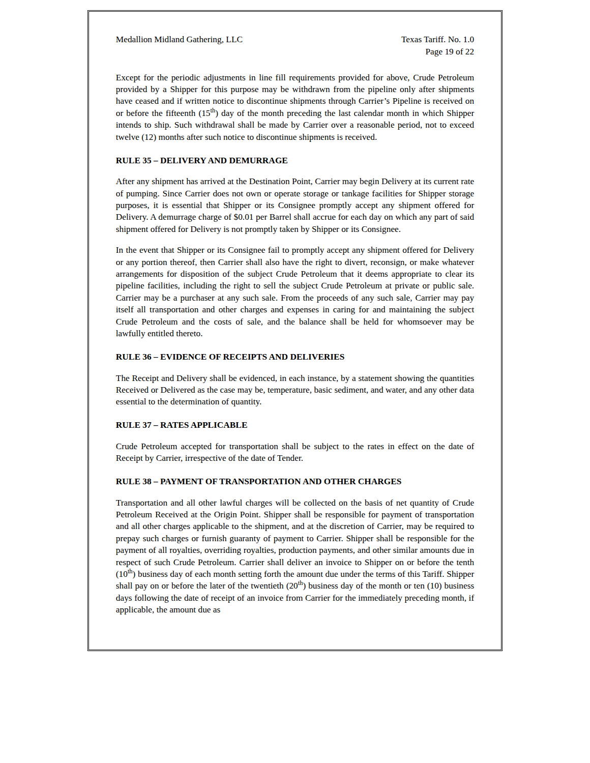Medallion Midland Gathering, LLC
Texas Tariff. No. 1.0
Page 19 of 22
Except for the periodic adjustments in line fill requirements provided for above, Crude Petroleum provided by a Shipper for this purpose may be withdrawn from the pipeline only after shipments have ceased and if written notice to discontinue shipments through Carrier’s Pipeline is received on or before the fifteenth (15th) day of the month preceding the last calendar month in which Shipper intends to ship. Such withdrawal shall be made by Carrier over a reasonable period, not to exceed twelve (12) months after such notice to discontinue shipments is received.
RULE 35 – DELIVERY AND DEMURRAGE
After any shipment has arrived at the Destination Point, Carrier may begin Delivery at its current rate of pumping. Since Carrier does not own or operate storage or tankage facilities for Shipper storage purposes, it is essential that Shipper or its Consignee promptly accept any shipment offered for Delivery. A demurrage charge of $0.01 per Barrel shall accrue for each day on which any part of said shipment offered for Delivery is not promptly taken by Shipper or its Consignee.
In the event that Shipper or its Consignee fail to promptly accept any shipment offered for Delivery or any portion thereof, then Carrier shall also have the right to divert, reconsign, or make whatever arrangements for disposition of the subject Crude Petroleum that it deems appropriate to clear its pipeline facilities, including the right to sell the subject Crude Petroleum at private or public sale. Carrier may be a purchaser at any such sale. From the proceeds of any such sale, Carrier may pay itself all transportation and other charges and expenses in caring for and maintaining the subject Crude Petroleum and the costs of sale, and the balance shall be held for whomsoever may be lawfully entitled thereto.
RULE 36 – EVIDENCE OF RECEIPTS AND DELIVERIES
The Receipt and Delivery shall be evidenced, in each instance, by a statement showing the quantities Received or Delivered as the case may be, temperature, basic sediment, and water, and any other data essential to the determination of quantity.
RULE 37 – RATES APPLICABLE
Crude Petroleum accepted for transportation shall be subject to the rates in effect on the date of Receipt by Carrier, irrespective of the date of Tender.
RULE 38 – PAYMENT OF TRANSPORTATION AND OTHER CHARGES
Transportation and all other lawful charges will be collected on the basis of net quantity of Crude Petroleum Received at the Origin Point. Shipper shall be responsible for payment of transportation and all other charges applicable to the shipment, and at the discretion of Carrier, may be required to prepay such charges or furnish guaranty of payment to Carrier. Shipper shall be responsible for the payment of all royalties, overriding royalties, production payments, and other similar amounts due in respect of such Crude Petroleum. Carrier shall deliver an invoice to Shipper on or before the tenth (10th) business day of each month setting forth the amount due under the terms of this Tariff. Shipper shall pay on or before the later of the twentieth (20th) business day of the month or ten (10) business days following the date of receipt of an invoice from Carrier for the immediately preceding month, if applicable, the amount due as